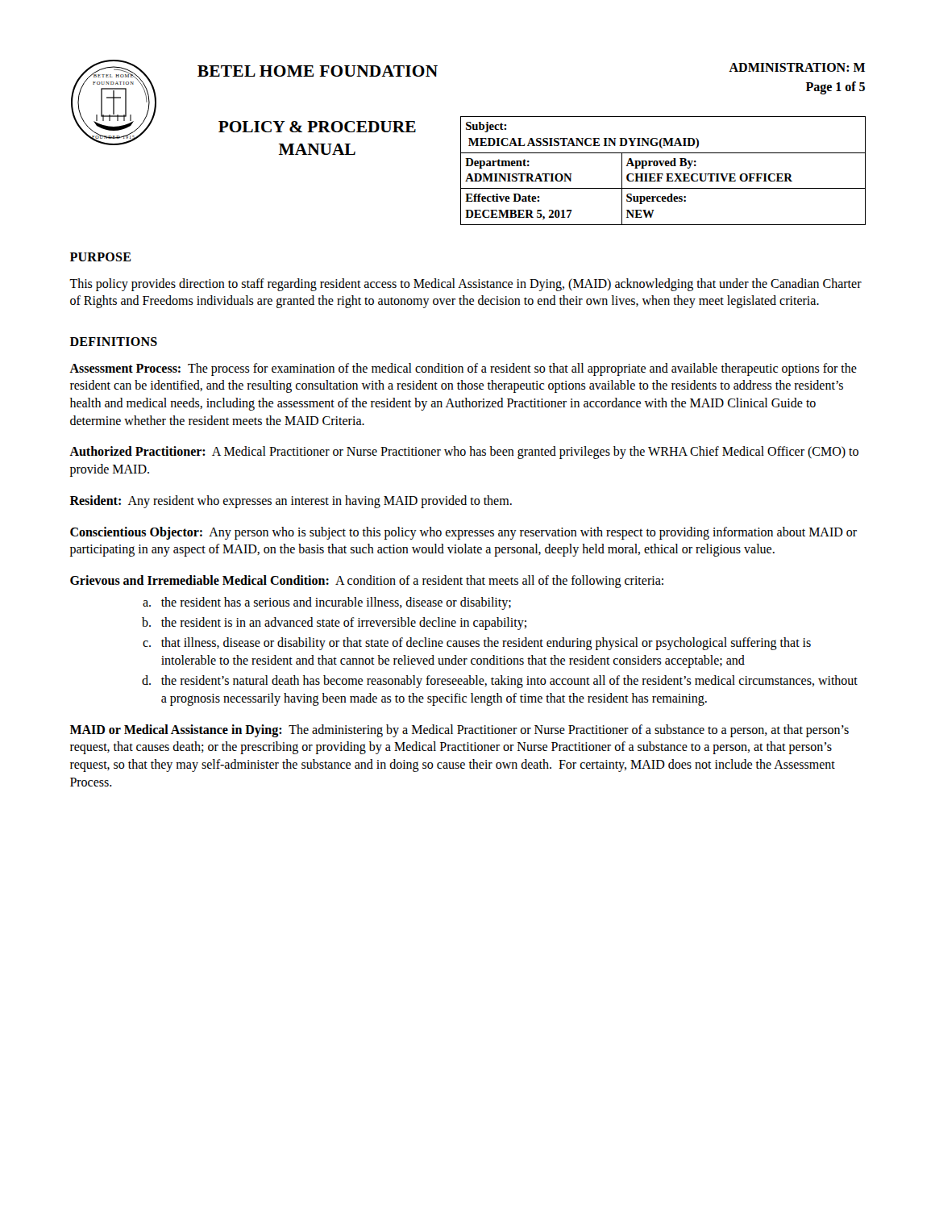BETEL HOME FOUNDATION FOUNDED 1915
BETEL HOME FOUNDATION
ADMINISTRATION: M
Page 1 of 5
POLICY & PROCEDURE
MANUAL
| Subject: MEDICAL ASSISTANCE IN DYING(MAID) |
| Department: ADMINISTRATION | Approved By: CHIEF EXECUTIVE OFFICER |
| Effective Date: DECEMBER 5, 2017 | Supercedes: NEW |
PURPOSE
This policy provides direction to staff regarding resident access to Medical Assistance in Dying, (MAID) acknowledging that under the Canadian Charter of Rights and Freedoms individuals are granted the right to autonomy over the decision to end their own lives, when they meet legislated criteria.
DEFINITIONS
Assessment Process: The process for examination of the medical condition of a resident so that all appropriate and available therapeutic options for the resident can be identified, and the resulting consultation with a resident on those therapeutic options available to the residents to address the resident’s health and medical needs, including the assessment of the resident by an Authorized Practitioner in accordance with the MAID Clinical Guide to determine whether the resident meets the MAID Criteria.
Authorized Practitioner: A Medical Practitioner or Nurse Practitioner who has been granted privileges by the WRHA Chief Medical Officer (CMO) to provide MAID.
Resident: Any resident who expresses an interest in having MAID provided to them.
Conscientious Objector: Any person who is subject to this policy who expresses any reservation with respect to providing information about MAID or participating in any aspect of MAID, on the basis that such action would violate a personal, deeply held moral, ethical or religious value.
Grievous and Irremediable Medical Condition: A condition of a resident that meets all of the following criteria:
the resident has a serious and incurable illness, disease or disability;
the resident is in an advanced state of irreversible decline in capability;
that illness, disease or disability or that state of decline causes the resident enduring physical or psychological suffering that is intolerable to the resident and that cannot be relieved under conditions that the resident considers acceptable; and
the resident’s natural death has become reasonably foreseeable, taking into account all of the resident’s medical circumstances, without a prognosis necessarily having been made as to the specific length of time that the resident has remaining.
MAID or Medical Assistance in Dying: The administering by a Medical Practitioner or Nurse Practitioner of a substance to a person, at that person’s request, that causes death; or the prescribing or providing by a Medical Practitioner or Nurse Practitioner of a substance to a person, at that person’s request, so that they may self-administer the substance and in doing so cause their own death. For certainty, MAID does not include the Assessment Process.